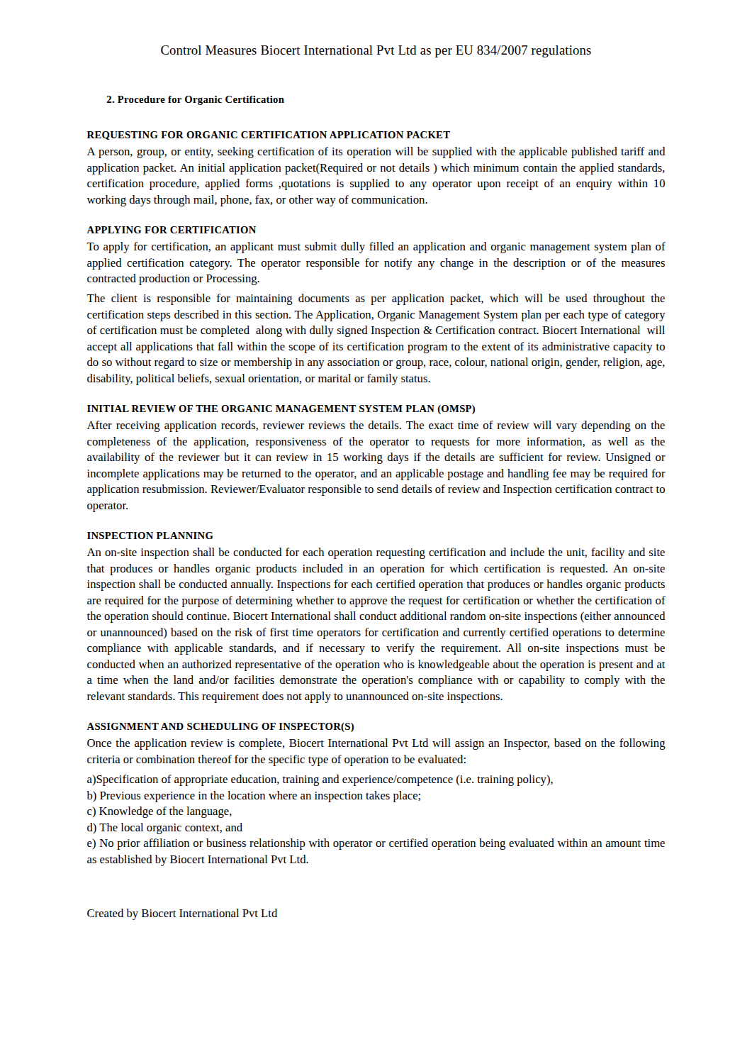Control Measures Biocert International Pvt Ltd as per EU 834/2007 regulations
Procedure for Organic Certification
REQUESTING FOR ORGANIC CERTIFICATION APPLICATION PACKET
A person, group, or entity, seeking certification of its operation will be supplied with the applicable published tariff and application packet. An initial application packet(Required or not details ) which minimum contain the applied standards, certification procedure, applied forms ,quotations is supplied to any operator upon receipt of an enquiry within 10 working days through mail, phone, fax, or other way of communication.
APPLYING FOR CERTIFICATION
To apply for certification, an applicant must submit dully filled an application and organic management system plan of applied certification category. The operator responsible for notify any change in the description or of the measures contracted production or Processing.
The client is responsible for maintaining documents as per application packet, which will be used throughout the certification steps described in this section. The Application, Organic Management System plan per each type of category of certification must be completed along with dully signed Inspection & Certification contract. Biocert International will accept all applications that fall within the scope of its certification program to the extent of its administrative capacity to do so without regard to size or membership in any association or group, race, colour, national origin, gender, religion, age, disability, political beliefs, sexual orientation, or marital or family status.
INITIAL REVIEW OF THE ORGANIC MANAGEMENT SYSTEM PLAN (OMSP)
After receiving application records, reviewer reviews the details. The exact time of review will vary depending on the completeness of the application, responsiveness of the operator to requests for more information, as well as the availability of the reviewer but it can review in 15 working days if the details are sufficient for review. Unsigned or incomplete applications may be returned to the operator, and an applicable postage and handling fee may be required for application resubmission. Reviewer/Evaluator responsible to send details of review and Inspection certification contract to operator.
INSPECTION PLANNING
An on-site inspection shall be conducted for each operation requesting certification and include the unit, facility and site that produces or handles organic products included in an operation for which certification is requested. An on-site inspection shall be conducted annually. Inspections for each certified operation that produces or handles organic products are required for the purpose of determining whether to approve the request for certification or whether the certification of the operation should continue. Biocert International shall conduct additional random on-site inspections (either announced or unannounced) based on the risk of first time operators for certification and currently certified operations to determine compliance with applicable standards, and if necessary to verify the requirement. All on-site inspections must be conducted when an authorized representative of the operation who is knowledgeable about the operation is present and at a time when the land and/or facilities demonstrate the operation's compliance with or capability to comply with the relevant standards. This requirement does not apply to unannounced on-site inspections.
ASSIGNMENT AND SCHEDULING OF INSPECTOR(S)
Once the application review is complete, Biocert International Pvt Ltd will assign an Inspector, based on the following criteria or combination thereof for the specific type of operation to be evaluated:
a)Specification of appropriate education, training and experience/competence (i.e. training policy),
b) Previous experience in the location where an inspection takes place;
c) Knowledge of the language,
d) The local organic context, and
e) No prior affiliation or business relationship with operator or certified operation being evaluated within an amount time as established by Biocert International Pvt Ltd.
Created by Biocert International Pvt Ltd